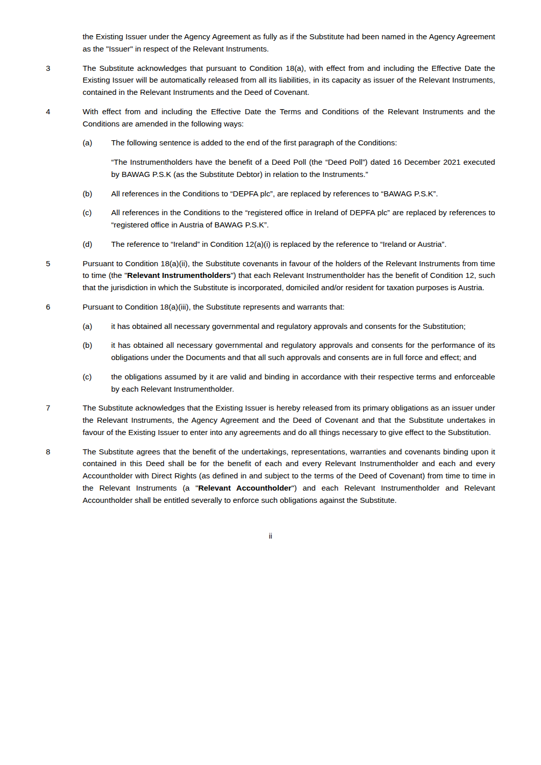the Existing Issuer under the Agency Agreement as fully as if the Substitute had been named in the Agency Agreement as the "Issuer" in respect of the Relevant Instruments.
3 The Substitute acknowledges that pursuant to Condition 18(a), with effect from and including the Effective Date the Existing Issuer will be automatically released from all its liabilities, in its capacity as issuer of the Relevant Instruments, contained in the Relevant Instruments and the Deed of Covenant.
4 With effect from and including the Effective Date the Terms and Conditions of the Relevant Instruments and the Conditions are amended in the following ways:
(a) The following sentence is added to the end of the first paragraph of the Conditions:
“The Instrumentholders have the benefit of a Deed Poll (the “Deed Poll”) dated 16 December 2021 executed by BAWAG P.S.K (as the Substitute Debtor) in relation to the Instruments.”
(b) All references in the Conditions to “DEPFA plc”, are replaced by references to “BAWAG P.S.K”.
(c) All references in the Conditions to the “registered office in Ireland of DEPFA plc” are replaced by references to “registered office in Austria of BAWAG P.S.K”.
(d) The reference to “Ireland” in Condition 12(a)(i) is replaced by the reference to “Ireland or Austria”.
5 Pursuant to Condition 18(a)(ii), the Substitute covenants in favour of the holders of the Relevant Instruments from time to time (the "Relevant Instrumentholders") that each Relevant Instrumentholder has the benefit of Condition 12, such that the jurisdiction in which the Substitute is incorporated, domiciled and/or resident for taxation purposes is Austria.
6 Pursuant to Condition 18(a)(iii), the Substitute represents and warrants that:
(a) it has obtained all necessary governmental and regulatory approvals and consents for the Substitution;
(b) it has obtained all necessary governmental and regulatory approvals and consents for the performance of its obligations under the Documents and that all such approvals and consents are in full force and effect; and
(c) the obligations assumed by it are valid and binding in accordance with their respective terms and enforceable by each Relevant Instrumentholder.
7 The Substitute acknowledges that the Existing Issuer is hereby released from its primary obligations as an issuer under the Relevant Instruments, the Agency Agreement and the Deed of Covenant and that the Substitute undertakes in favour of the Existing Issuer to enter into any agreements and do all things necessary to give effect to the Substitution.
8 The Substitute agrees that the benefit of the undertakings, representations, warranties and covenants binding upon it contained in this Deed shall be for the benefit of each and every Relevant Instrumentholder and each and every Accountholder with Direct Rights (as defined in and subject to the terms of the Deed of Covenant) from time to time in the Relevant Instruments (a "Relevant Accountholder") and each Relevant Instrumentholder and Relevant Accountholder shall be entitled severally to enforce such obligations against the Substitute.
ii